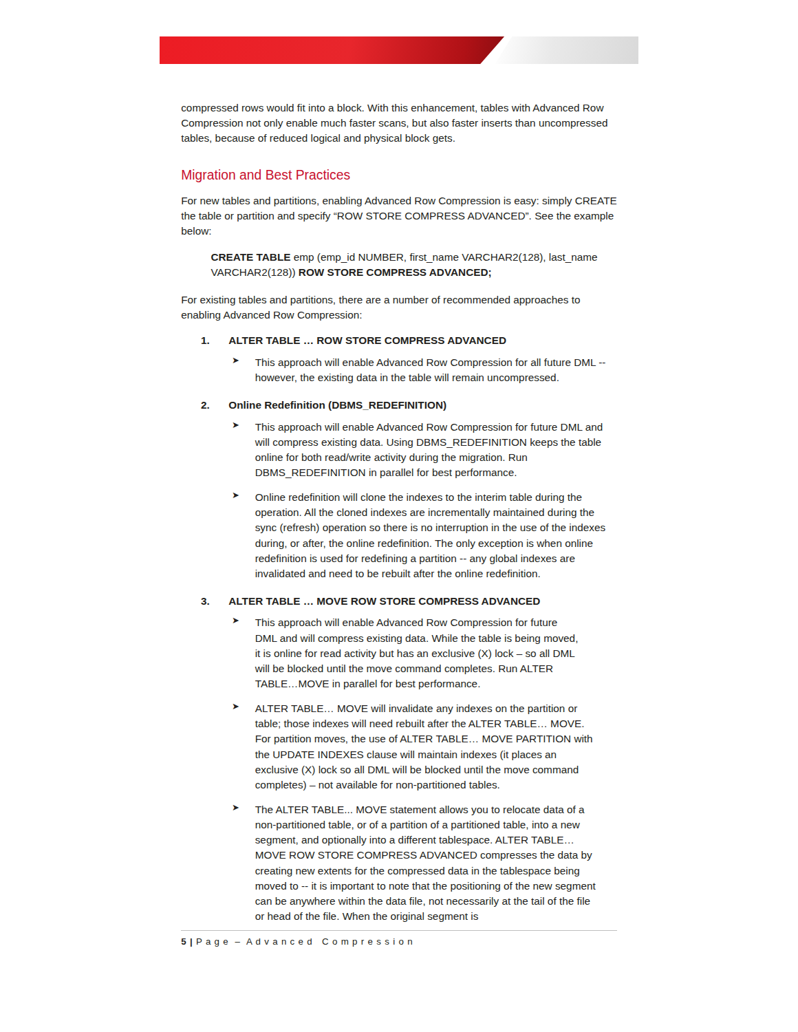compressed rows would fit into a block. With this enhancement, tables with Advanced Row Compression not only enable much faster scans, but also faster inserts than uncompressed tables, because of reduced logical and physical block gets.
Migration and Best Practices
For new tables and partitions, enabling Advanced Row Compression is easy: simply CREATE the table or partition and specify “ROW STORE COMPRESS ADVANCED”. See the example below:
CREATE TABLE emp (emp_id NUMBER, first_name VARCHAR2(128), last_name VARCHAR2(128)) ROW STORE COMPRESS ADVANCED;
For existing tables and partitions, there are a number of recommended approaches to enabling Advanced Row Compression:
ALTER TABLE … ROW STORE COMPRESS ADVANCED
This approach will enable Advanced Row Compression for all future DML -- however, the existing data in the table will remain uncompressed.
Online Redefinition (DBMS_REDEFINITION)
This approach will enable Advanced Row Compression for future DML and will compress existing data. Using DBMS_REDEFINITION keeps the table online for both read/write activity during the migration. Run DBMS_REDEFINITION in parallel for best performance.
Online redefinition will clone the indexes to the interim table during the operation. All the cloned indexes are incrementally maintained during the sync (refresh) operation so there is no interruption in the use of the indexes during, or after, the online redefinition. The only exception is when online redefinition is used for redefining a partition -- any global indexes are invalidated and need to be rebuilt after the online redefinition.
ALTER TABLE … MOVE ROW STORE COMPRESS ADVANCED
This approach will enable Advanced Row Compression for future DML and will compress existing data. While the table is being moved, it is online for read activity but has an exclusive (X) lock – so all DML will be blocked until the move command completes. Run ALTER TABLE…MOVE in parallel for best performance.
ALTER TABLE… MOVE will invalidate any indexes on the partition or table; those indexes will need rebuilt after the ALTER TABLE… MOVE. For partition moves, the use of ALTER TABLE… MOVE PARTITION with the UPDATE INDEXES clause will maintain indexes (it places an exclusive (X) lock so all DML will be blocked until the move command completes) – not available for non-partitioned tables.
The ALTER TABLE... MOVE statement allows you to relocate data of a non-partitioned table, or of a partition of a partitioned table, into a new segment, and optionally into a different tablespace. ALTER TABLE…MOVE ROW STORE COMPRESS ADVANCED compresses the data by creating new extents for the compressed data in the tablespace being moved to -- it is important to note that the positioning of the new segment can be anywhere within the data file, not necessarily at the tail of the file or head of the file. When the original segment is
5 | P a g e – A d v a n c e d C o m p r e s s i o n